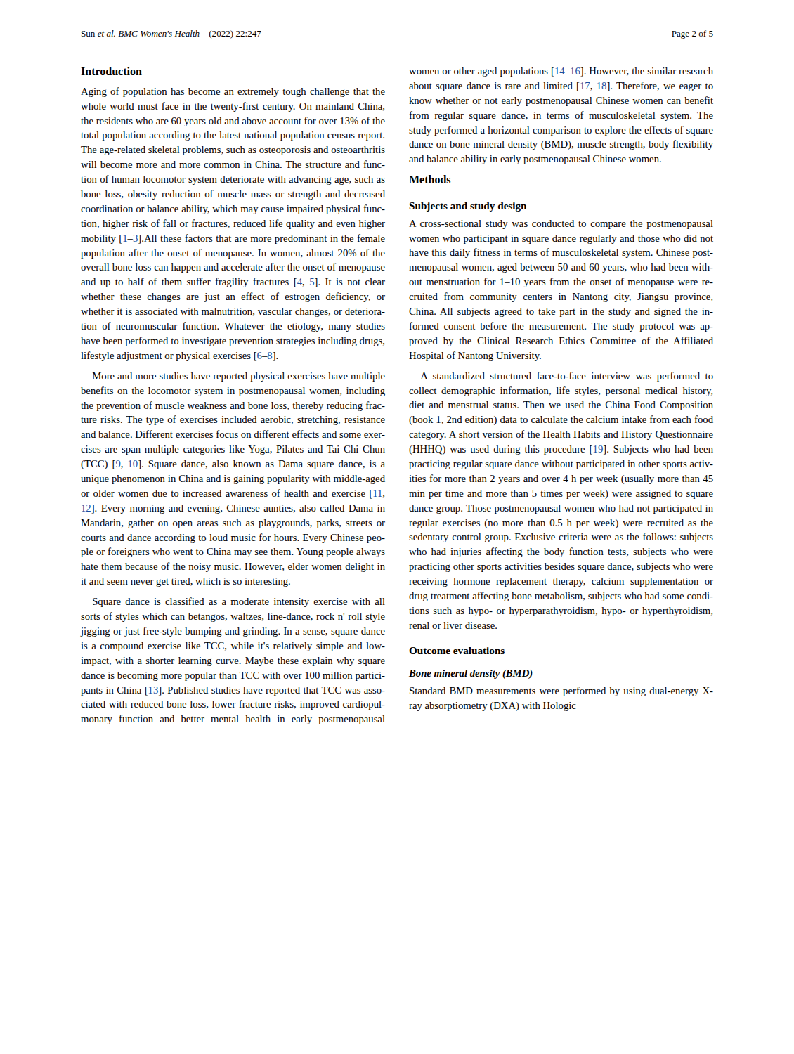Sun et al. BMC Women's Health (2022) 22:247
Page 2 of 5
Introduction
Aging of population has become an extremely tough challenge that the whole world must face in the twenty-first century. On mainland China, the residents who are 60 years old and above account for over 13% of the total population according to the latest national population census report. The age-related skeletal problems, such as osteoporosis and osteoarthritis will become more and more common in China. The structure and function of human locomotor system deteriorate with advancing age, such as bone loss, obesity reduction of muscle mass or strength and decreased coordination or balance ability, which may cause impaired physical function, higher risk of fall or fractures, reduced life quality and even higher mobility [1–3].All these factors that are more predominant in the female population after the onset of menopause. In women, almost 20% of the overall bone loss can happen and accelerate after the onset of menopause and up to half of them suffer fragility fractures [4, 5]. It is not clear whether these changes are just an effect of estrogen deficiency, or whether it is associated with malnutrition, vascular changes, or deterioration of neuromuscular function. Whatever the etiology, many studies have been performed to investigate prevention strategies including drugs, lifestyle adjustment or physical exercises [6–8].
More and more studies have reported physical exercises have multiple benefits on the locomotor system in postmenopausal women, including the prevention of muscle weakness and bone loss, thereby reducing fracture risks. The type of exercises included aerobic, stretching, resistance and balance. Different exercises focus on different effects and some exercises are span multiple categories like Yoga, Pilates and Tai Chi Chun (TCC) [9, 10]. Square dance, also known as Dama square dance, is a unique phenomenon in China and is gaining popularity with middle-aged or older women due to increased awareness of health and exercise [11, 12]. Every morning and evening, Chinese aunties, also called Dama in Mandarin, gather on open areas such as playgrounds, parks, streets or courts and dance according to loud music for hours. Every Chinese people or foreigners who went to China may see them. Young people always hate them because of the noisy music. However, elder women delight in it and seem never get tired, which is so interesting.
Square dance is classified as a moderate intensity exercise with all sorts of styles which can betangos, waltzes, line-dance, rock n' roll style jigging or just free-style bumping and grinding. In a sense, square dance is a compound exercise like TCC, while it's relatively simple and low-impact, with a shorter learning curve. Maybe these explain why square dance is becoming more popular than TCC with over 100 million participants in China [13]. Published studies have reported that TCC was associated with reduced bone loss, lower fracture risks, improved cardiopulmonary function and better mental health in early postmenopausal women or other aged populations [14–16]. However, the similar research about square dance is rare and limited [17, 18]. Therefore, we eager to know whether or not early postmenopausal Chinese women can benefit from regular square dance, in terms of musculoskeletal system. The study performed a horizontal comparison to explore the effects of square dance on bone mineral density (BMD), muscle strength, body flexibility and balance ability in early postmenopausal Chinese women.
Methods
Subjects and study design
A cross-sectional study was conducted to compare the postmenopausal women who participant in square dance regularly and those who did not have this daily fitness in terms of musculoskeletal system. Chinese postmenopausal women, aged between 50 and 60 years, who had been without menstruation for 1–10 years from the onset of menopause were recruited from community centers in Nantong city, Jiangsu province, China. All subjects agreed to take part in the study and signed the informed consent before the measurement. The study protocol was approved by the Clinical Research Ethics Committee of the Affiliated Hospital of Nantong University.
A standardized structured face-to-face interview was performed to collect demographic information, life styles, personal medical history, diet and menstrual status. Then we used the China Food Composition (book 1, 2nd edition) data to calculate the calcium intake from each food category. A short version of the Health Habits and History Questionnaire (HHHQ) was used during this procedure [19]. Subjects who had been practicing regular square dance without participated in other sports activities for more than 2 years and over 4 h per week (usually more than 45 min per time and more than 5 times per week) were assigned to square dance group. Those postmenopausal women who had not participated in regular exercises (no more than 0.5 h per week) were recruited as the sedentary control group. Exclusive criteria were as the follows: subjects who had injuries affecting the body function tests, subjects who were practicing other sports activities besides square dance, subjects who were receiving hormone replacement therapy, calcium supplementation or drug treatment affecting bone metabolism, subjects who had some conditions such as hypo- or hyperparathyroidism, hypo- or hyperthyroidism, renal or liver disease.
Outcome evaluations
Bone mineral density (BMD)
Standard BMD measurements were performed by using dual-energy X-ray absorptiometry (DXA) with Hologic